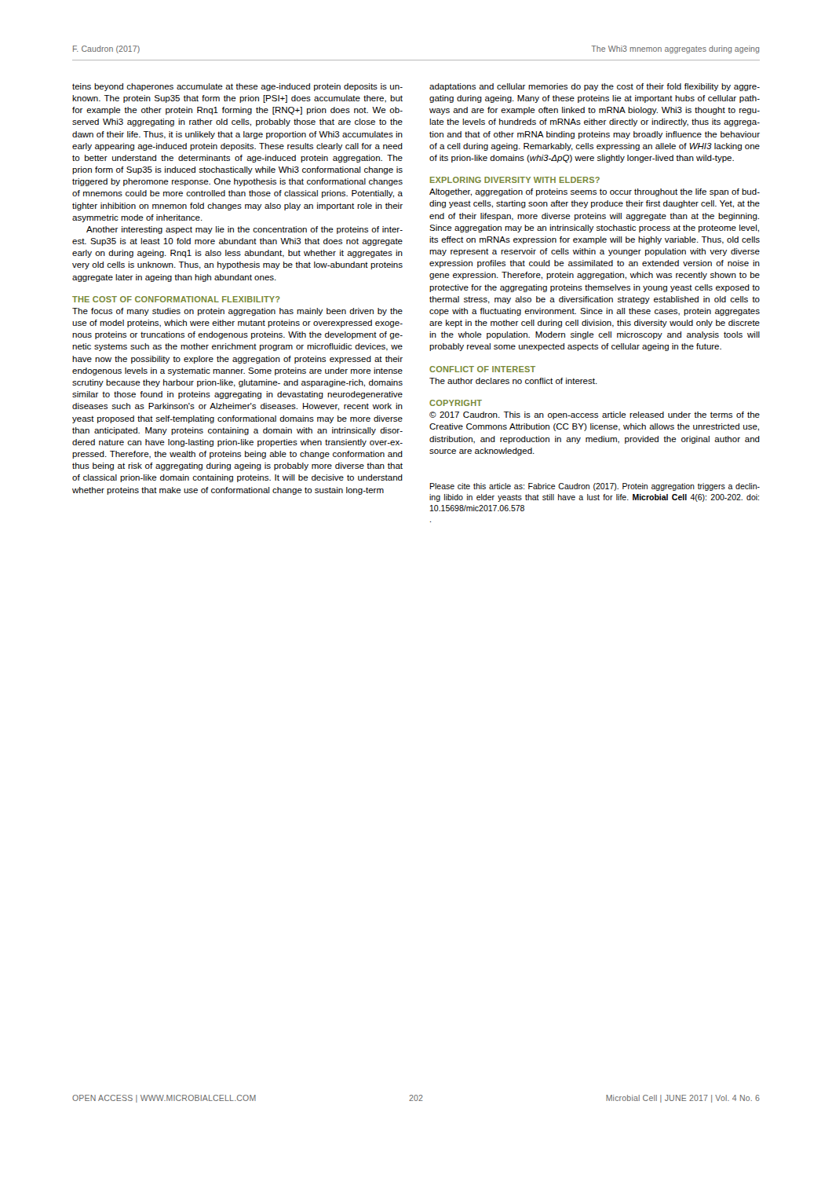F. Caudron (2017)
The Whi3 mnemon aggregates during ageing
teins beyond chaperones accumulate at these age-induced protein deposits is unknown. The protein Sup35 that form the prion [PSI+] does accumulate there, but for example the other protein Rnq1 forming the [RNQ+] prion does not. We observed Whi3 aggregating in rather old cells, probably those that are close to the dawn of their life. Thus, it is unlikely that a large proportion of Whi3 accumulates in early appearing age-induced protein deposits. These results clearly call for a need to better understand the determinants of age-induced protein aggregation. The prion form of Sup35 is induced stochastically while Whi3 conformational change is triggered by pheromone response. One hypothesis is that conformational changes of mnemons could be more controlled than those of classical prions. Potentially, a tighter inhibition on mnemon fold changes may also play an important role in their asymmetric mode of inheritance.
Another interesting aspect may lie in the concentration of the proteins of interest. Sup35 is at least 10 fold more abundant than Whi3 that does not aggregate early on during ageing. Rnq1 is also less abundant, but whether it aggregates in very old cells is unknown. Thus, an hypothesis may be that low-abundant proteins aggregate later in ageing than high abundant ones.
The cost of conformational flexibility?
The focus of many studies on protein aggregation has mainly been driven by the use of model proteins, which were either mutant proteins or overexpressed exogenous proteins or truncations of endogenous proteins. With the development of genetic systems such as the mother enrichment program or microfluidic devices, we have now the possibility to explore the aggregation of proteins expressed at their endogenous levels in a systematic manner. Some proteins are under more intense scrutiny because they harbour prion-like, glutamine- and asparagine-rich, domains similar to those found in proteins aggregating in devastating neurodegenerative diseases such as Parkinson's or Alzheimer's diseases. However, recent work in yeast proposed that self-templating conformational domains may be more diverse than anticipated. Many proteins containing a domain with an intrinsically disordered nature can have long-lasting prion-like properties when transiently over-expressed. Therefore, the wealth of proteins being able to change conformation and thus being at risk of aggregating during ageing is probably more diverse than that of classical prion-like domain containing proteins. It will be decisive to understand whether proteins that make use of conformational change to sustain long-term
adaptations and cellular memories do pay the cost of their fold flexibility by aggregating during ageing. Many of these proteins lie at important hubs of cellular pathways and are for example often linked to mRNA biology. Whi3 is thought to regulate the levels of hundreds of mRNAs either directly or indirectly, thus its aggregation and that of other mRNA binding proteins may broadly influence the behaviour of a cell during ageing. Remarkably, cells expressing an allele of WHI3 lacking one of its prion-like domains (whi3-ΔpQ) were slightly longer-lived than wild-type.
Exploring diversity with elders?
Altogether, aggregation of proteins seems to occur throughout the life span of budding yeast cells, starting soon after they produce their first daughter cell. Yet, at the end of their lifespan, more diverse proteins will aggregate than at the beginning. Since aggregation may be an intrinsically stochastic process at the proteome level, its effect on mRNAs expression for example will be highly variable. Thus, old cells may represent a reservoir of cells within a younger population with very diverse expression profiles that could be assimilated to an extended version of noise in gene expression. Therefore, protein aggregation, which was recently shown to be protective for the aggregating proteins themselves in young yeast cells exposed to thermal stress, may also be a diversification strategy established in old cells to cope with a fluctuating environment. Since in all these cases, protein aggregates are kept in the mother cell during cell division, this diversity would only be discrete in the whole population. Modern single cell microscopy and analysis tools will probably reveal some unexpected aspects of cellular ageing in the future.
Conflict of interest
The author declares no conflict of interest.
Copyright
© 2017 Caudron. This is an open-access article released under the terms of the Creative Commons Attribution (CC BY) license, which allows the unrestricted use, distribution, and reproduction in any medium, provided the original author and source are acknowledged.
Please cite this article as: Fabrice Caudron (2017). Protein aggregation triggers a declining libido in elder yeasts that still have a lust for life. Microbial Cell 4(6): 200-202. doi: 10.15698/mic2017.06.578
.
Open Access | www.microbialcell.com
202
Microbial Cell | JUNE 2017 | Vol. 4 No. 6